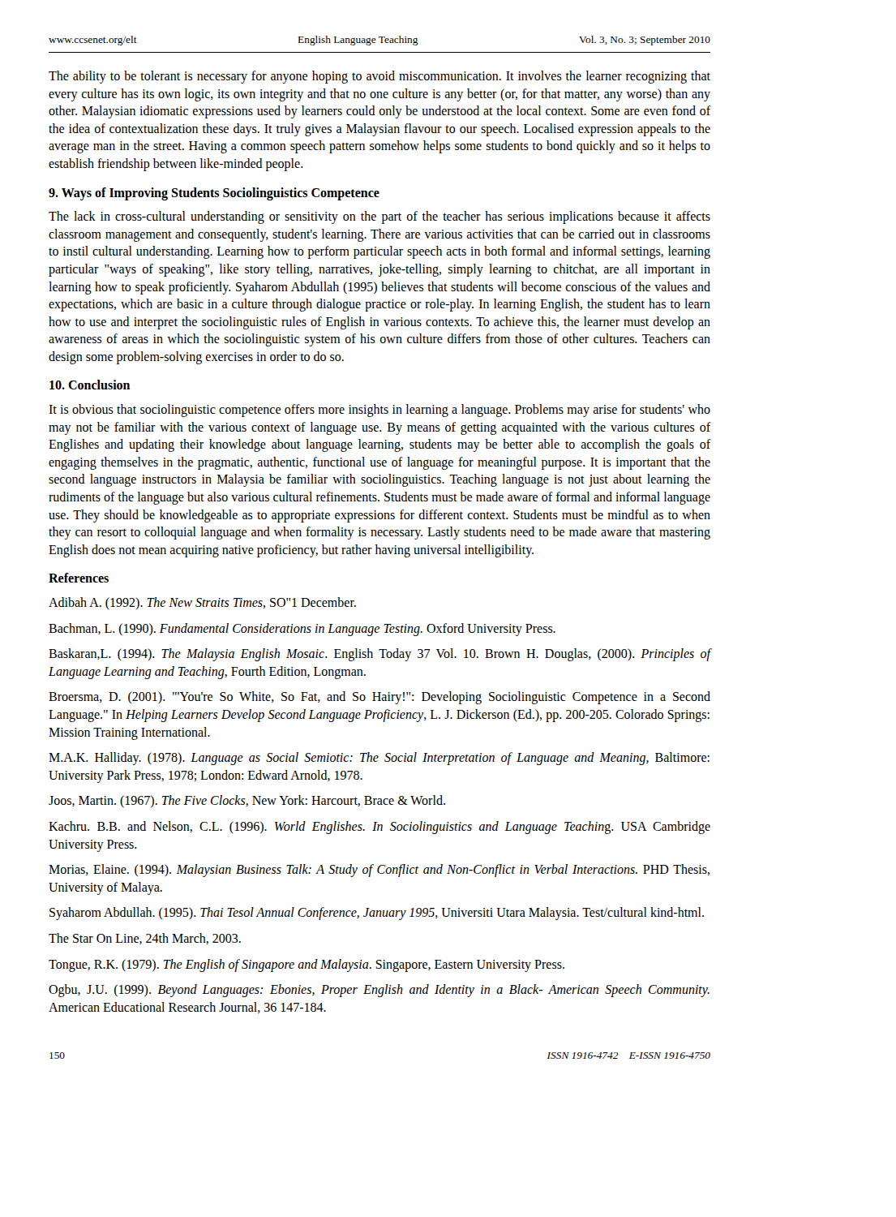www.ccsenet.org/elt English Language Teaching Vol. 3, No. 3; September 2010
The ability to be tolerant is necessary for anyone hoping to avoid miscommunication. It involves the learner recognizing that every culture has its own logic, its own integrity and that no one culture is any better (or, for that matter, any worse) than any other. Malaysian idiomatic expressions used by learners could only be understood at the local context. Some are even fond of the idea of contextualization these days. It truly gives a Malaysian flavour to our speech. Localised expression appeals to the average man in the street. Having a common speech pattern somehow helps some students to bond quickly and so it helps to establish friendship between like-minded people.
9. Ways of Improving Students Sociolinguistics Competence
The lack in cross-cultural understanding or sensitivity on the part of the teacher has serious implications because it affects classroom management and consequently, student's learning. There are various activities that can be carried out in classrooms to instil cultural understanding. Learning how to perform particular speech acts in both formal and informal settings, learning particular "ways of speaking", like story telling, narratives, joke-telling, simply learning to chitchat, are all important in learning how to speak proficiently. Syaharom Abdullah (1995) believes that students will become conscious of the values and expectations, which are basic in a culture through dialogue practice or role-play. In learning English, the student has to learn how to use and interpret the sociolinguistic rules of English in various contexts. To achieve this, the learner must develop an awareness of areas in which the sociolinguistic system of his own culture differs from those of other cultures. Teachers can design some problem-solving exercises in order to do so.
10. Conclusion
It is obvious that sociolinguistic competence offers more insights in learning a language. Problems may arise for students' who may not be familiar with the various context of language use. By means of getting acquainted with the various cultures of Englishes and updating their knowledge about language learning, students may be better able to accomplish the goals of engaging themselves in the pragmatic, authentic, functional use of language for meaningful purpose. It is important that the second language instructors in Malaysia be familiar with sociolinguistics. Teaching language is not just about learning the rudiments of the language but also various cultural refinements. Students must be made aware of formal and informal language use. They should be knowledgeable as to appropriate expressions for different context. Students must be mindful as to when they can resort to colloquial language and when formality is necessary. Lastly students need to be made aware that mastering English does not mean acquiring native proficiency, but rather having universal intelligibility.
References
Adibah A. (1992). The New Straits Times, SO"1 December.
Bachman, L. (1990). Fundamental Considerations in Language Testing. Oxford University Press.
Baskaran,L. (1994). The Malaysia English Mosaic. English Today 37 Vol. 10. Brown H. Douglas, (2000). Principles of Language Learning and Teaching, Fourth Edition, Longman.
Broersma, D. (2001). "'You're So White, So Fat, and So Hairy!": Developing Sociolinguistic Competence in a Second Language." In Helping Learners Develop Second Language Proficiency, L. J. Dickerson (Ed.), pp. 200-205. Colorado Springs: Mission Training International.
M.A.K. Halliday. (1978). Language as Social Semiotic: The Social Interpretation of Language and Meaning, Baltimore: University Park Press, 1978; London: Edward Arnold, 1978.
Joos, Martin. (1967). The Five Clocks, New York: Harcourt, Brace & World.
Kachru. B.B. and Nelson, C.L. (1996). World Englishes. In Sociolinguistics and Language Teaching. USA Cambridge University Press.
Morias, Elaine. (1994). Malaysian Business Talk: A Study of Conflict and Non-Conflict in Verbal Interactions. PHD Thesis, University of Malaya.
Syaharom Abdullah. (1995). Thai Tesol Annual Conference, January 1995, Universiti Utara Malaysia. Test/cultural kind-html.
The Star On Line, 24th March, 2003.
Tongue, R.K. (1979). The English of Singapore and Malaysia. Singapore, Eastern University Press.
Ogbu, J.U. (1999). Beyond Languages: Ebonies, Proper English and Identity in a Black- American Speech Community. American Educational Research Journal, 36 147-184.
150 ISSN 1916-4742 E-ISSN 1916-4750